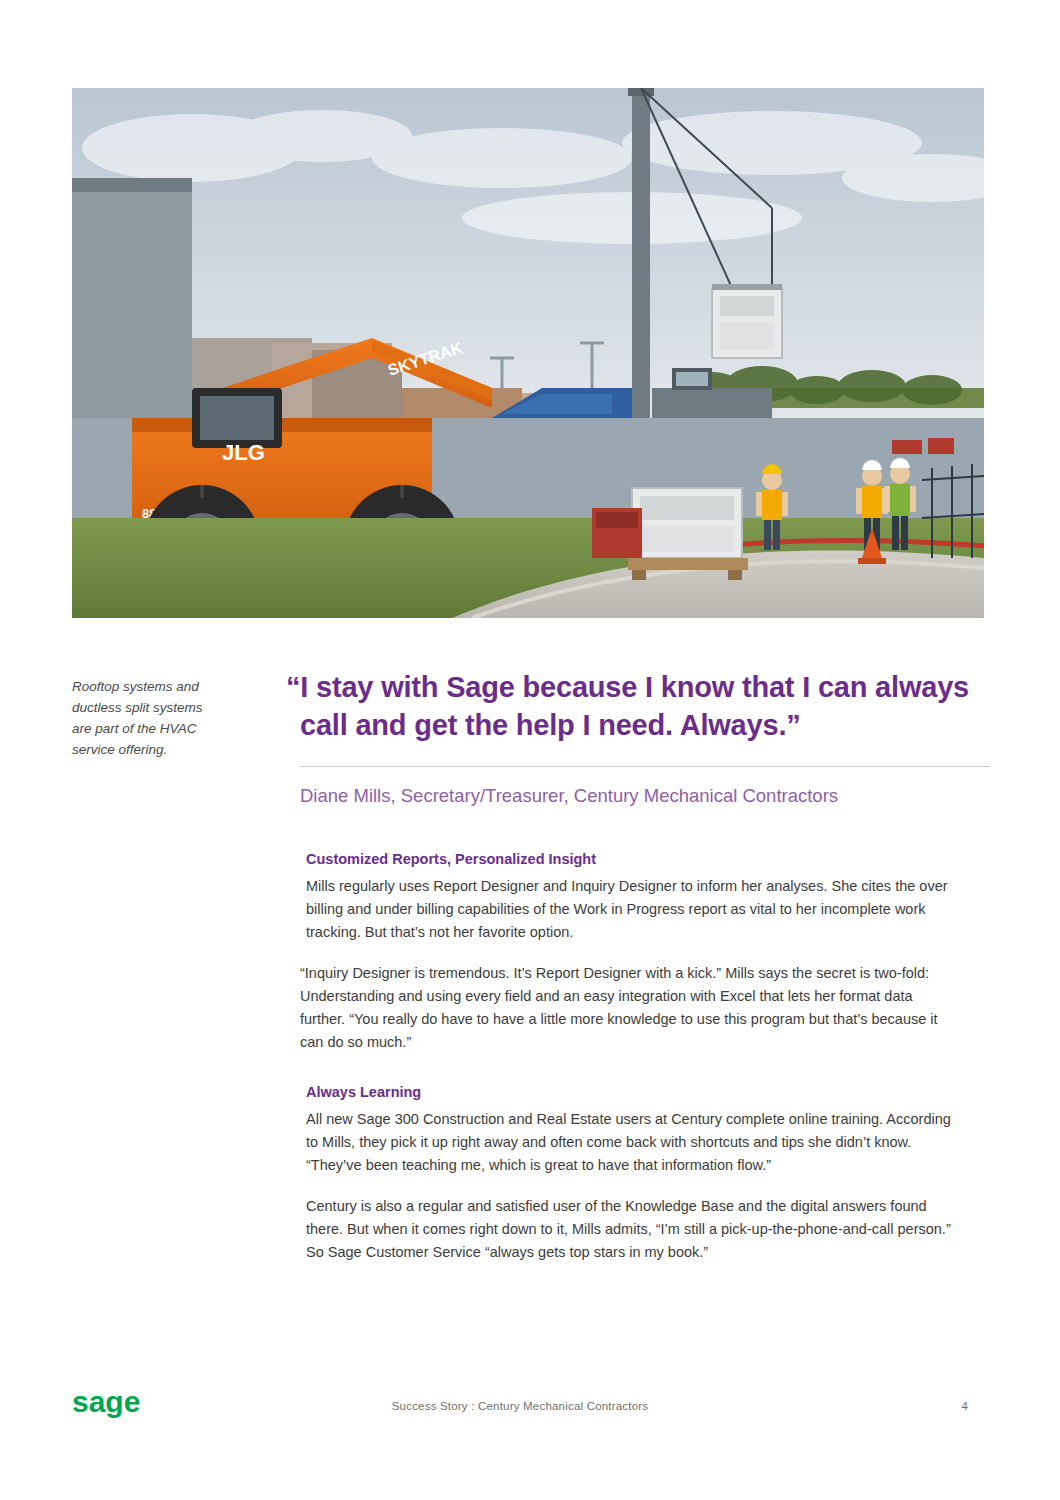SKYTRAK JLG 888.EQ.DEPOT
Rooftop systems and ductless split systems are part of the HVAC service offering.
“I stay with Sage because I know that I can always call and get the help I need. Always.”
Diane Mills, Secretary/Treasurer, Century Mechanical Contractors
Customized Reports, Personalized Insight
Mills regularly uses Report Designer and Inquiry Designer to inform her analyses. She cites the over billing and under billing capabilities of the Work in Progress report as vital to her incomplete work tracking. But that’s not her favorite option.
“Inquiry Designer is tremendous. It’s Report Designer with a kick.” Mills says the secret is two-fold: Understanding and using every field and an easy integration with Excel that lets her format data further. “You really do have to have a little more knowledge to use this program but that’s because it can do so much.”
Always Learning
All new Sage 300 Construction and Real Estate users at Century complete online training. According to Mills, they pick it up right away and often come back with shortcuts and tips she didn’t know. “They’ve been teaching me, which is great to have that information flow.”
Century is also a regular and satisfied user of the Knowledge Base and the digital answers found there. But when it comes right down to it, Mills admits, “I’m still a pick-up-the-phone-and-call person.” So Sage Customer Service “always gets top stars in my book.”
sage
Success Story : Century Mechanical Contractors
4